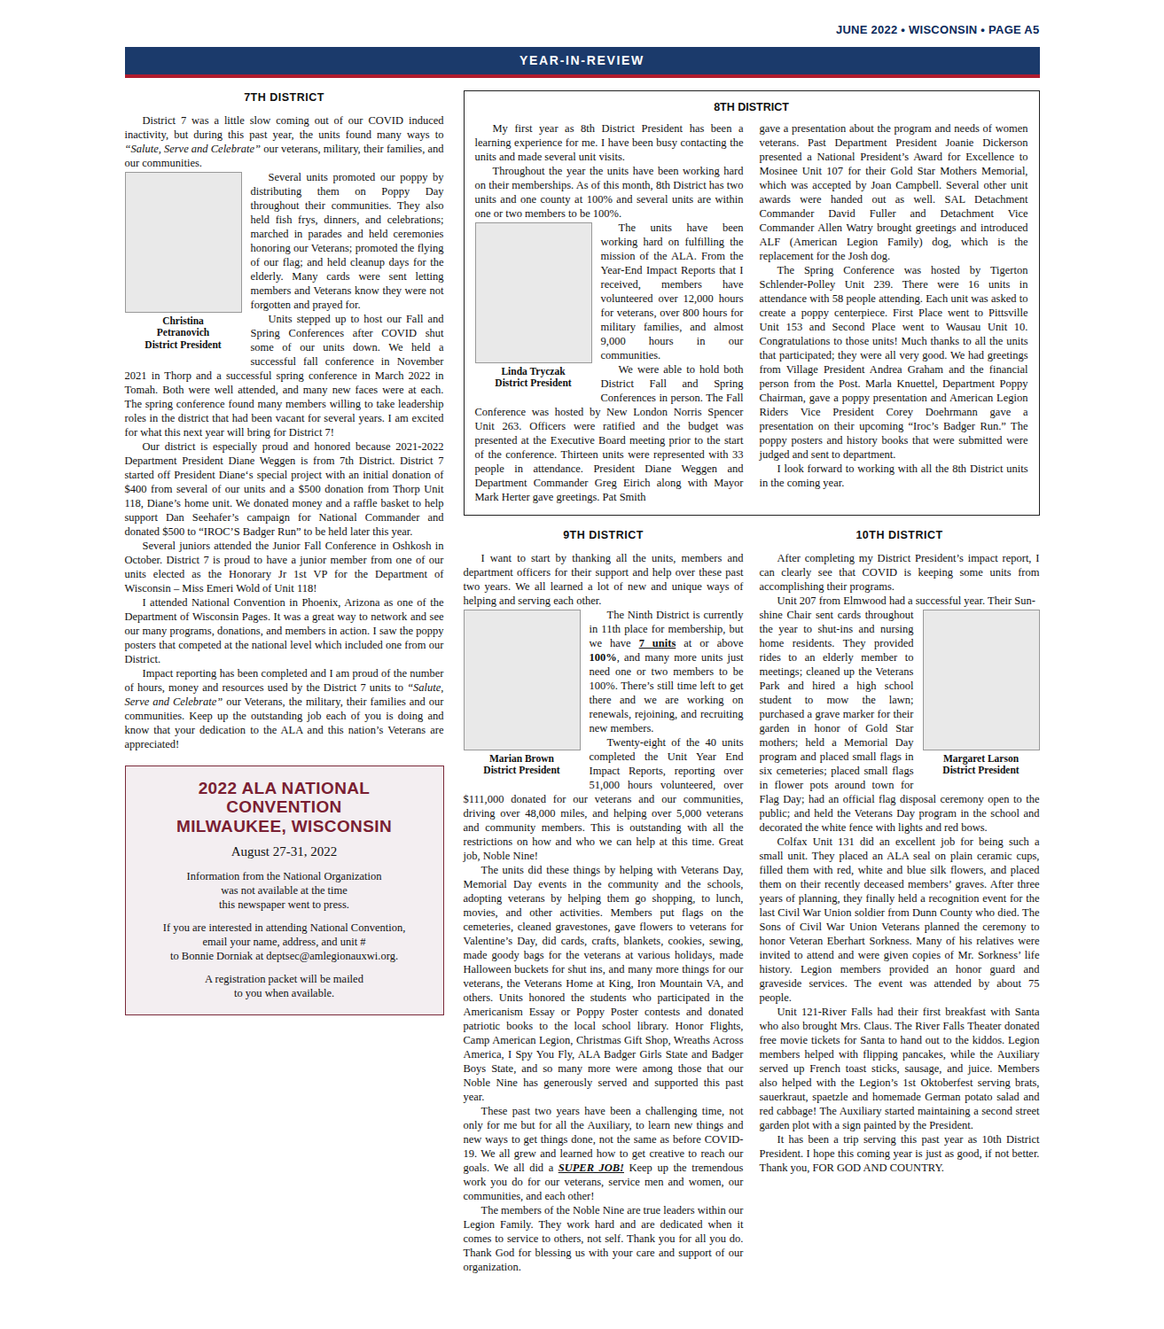JUNE 2022 • WISCONSIN • PAGE A5
YEAR-IN-REVIEW
7TH DISTRICT
District 7 was a little slow coming out of our COVID induced inactivity, but during this past year, the units found many ways to “Salute, Serve and Celebrate” our veterans, military, their families, and our communities.
Christina
Petranovich
District President
Several units promoted our poppy by distributing them on Poppy Day throughout their communities. They also held fish frys, dinners, and celebrations; marched in parades and held ceremonies honoring our Veterans; promoted the flying of our flag; and held cleanup days for the elderly. Many cards were sent letting members and Veterans know they were not forgotten and prayed for.
Units stepped up to host our Fall and Spring Conferences after COVID shut some of our units down. We held a successful fall conference in November 2021 in Thorp and a successful spring conference in March 2022 in Tomah. Both were well attended, and many new faces were at each. The spring conference found many members willing to take leadership roles in the district that had been vacant for several years. I am excited for what this next year will bring for District 7!
Our district is especially proud and honored because 2021-2022 Department President Diane Weggen is from 7th District. District 7 started off President Diane‘s special project with an initial donation of $400 from several of our units and a $500 donation from Thorp Unit 118, Diane’s home unit. We donated money and a raffle basket to help support Dan Seehafer’s campaign for National Commander and donated $500 to “IROC’S Badger Run” to be held later this year.
Several juniors attended the Junior Fall Conference in Oshkosh in October. District 7 is proud to have a junior member from one of our units elected as the Honorary Jr 1st VP for the Department of Wisconsin – Miss Emeri Wold of Unit 118!
I attended National Convention in Phoenix, Arizona as one of the Department of Wisconsin Pages. It was a great way to network and see our many programs, donations, and members in action. I saw the poppy posters that competed at the national level which included one from our District.
Impact reporting has been completed and I am proud of the number of hours, money and resources used by the District 7 units to “Salute, Serve and Celebrate” our Veterans, the military, their families and our communities. Keep up the outstanding job each of you is doing and know that your dedication to the ALA and this nation’s Veterans are appreciated!
2022 ALA NATIONAL
CONVENTION
MILWAUKEE, WISCONSIN
August 27-31, 2022
Information from the National Organization
was not available at the time
this newspaper went to press.
If you are interested in attending National Convention,
email your name, address, and unit #
to Bonnie Dorniak at deptsec@amlegionauxwi.org.
A registration packet will be mailed
to you when available.
8TH DISTRICT
My first year as 8th District President has been a learning experience for me. I have been busy contacting the units and made several unit visits.
Throughout the year the units have been working hard on their memberships. As of this month, 8th District has two units and one county at 100% and several units are within one or two members to be 100%.
Linda Tryczak
District President
The units have been working hard on fulfilling the mission of the ALA. From the Year-End Impact Reports that I received, members have volunteered over 12,000 hours for veterans, over 800 hours for military families, and almost 9,000 hours in our communities.
We were able to hold both District Fall and Spring Conferences in person. The Fall Conference was hosted by New London Norris Spencer Unit 263. Officers were ratified and the budget was presented at the Executive Board meeting prior to the start of the conference. Thirteen units were represented with 33 people in attendance. President Diane Weggen and Department Commander Greg Eirich along with Mayor Mark Herter gave greetings. Pat Smith
gave a presentation about the program and needs of women veterans. Past Department President Joanie Dickerson presented a National President’s Award for Excellence to Mosinee Unit 107 for their Gold Star Mothers Memorial, which was accepted by Joan Campbell. Several other unit awards were handed out as well. SAL Detachment Commander David Fuller and Detachment Vice Commander Allen Watry brought greetings and introduced ALF (American Legion Family) dog, which is the replacement for the Josh dog.
The Spring Conference was hosted by Tigerton Schlender-Polley Unit 239. There were 16 units in attendance with 58 people attending. Each unit was asked to create a poppy centerpiece. First Place went to Pittsville Unit 153 and Second Place went to Wausau Unit 10. Congratulations to those units! Much thanks to all the units that participated; they were all very good. We had greetings from Village President Andrea Graham and the financial person from the Post. Marla Knuettel, Department Poppy Chairman, gave a poppy presentation and American Legion Riders Vice President Corey Doehrmann gave a presentation on their upcoming “Iroc’s Badger Run.” The poppy posters and history books that were submitted were judged and sent to department.
I look forward to working with all the 8th District units in the coming year.
9TH DISTRICT
I want to start by thanking all the units, members and department officers for their support and help over these past two years. We all learned a lot of new and unique ways of helping and serving each other.
Marian Brown
District President
The Ninth District is currently in 11th place for membership, but we have 7 units at or above 100%, and many more units just need one or two members to be 100%. There’s still time left to get there and we are working on renewals, rejoining, and recruiting new members.
Twenty-eight of the 40 units completed the Unit Year End Impact Reports, reporting over 51,000 hours volunteered, over $111,000 donated for our veterans and our communities, driving over 48,000 miles, and helping over 5,000 veterans and community members. This is outstanding with all the restrictions on how and who we can help at this time. Great job, Noble Nine!
The units did these things by helping with Veterans Day, Memorial Day events in the community and the schools, adopting veterans by helping them go shopping, to lunch, movies, and other activities. Members put flags on the cemeteries, cleaned gravestones, gave flowers to veterans for Valentine’s Day, did cards, crafts, blankets, cookies, sewing, made goody bags for the veterans at various holidays, made Halloween buckets for shut ins, and many more things for our veterans, the Veterans Home at King, Iron Mountain VA, and others. Units honored the students who participated in the Americanism Essay or Poppy Poster contests and donated patriotic books to the local school library. Honor Flights, Camp American Legion, Christmas Gift Shop, Wreaths Across America, I Spy You Fly, ALA Badger Girls State and Badger Boys State, and so many more were among those that our Noble Nine has generously served and supported this past year.
These past two years have been a challenging time, not only for me but for all the Auxiliary, to learn new things and new ways to get things done, not the same as before COVID-19. We all grew and learned how to get creative to reach our goals. We all did a SUPER JOB! Keep up the tremendous work you do for our veterans, service men and women, our communities, and each other!
The members of the Noble Nine are true leaders within our Legion Family. They work hard and are dedicated when it comes to service to others, not self. Thank you for all you do. Thank God for blessing us with your care and support of our organization.
10TH DISTRICT
After completing my District President’s impact report, I can clearly see that COVID is keeping some units from accomplishing their programs.
Unit 207 from Elmwood had a successful year. Their Sun-
Margaret Larson
District President
shine Chair sent cards throughout the year to shut-ins and nursing home residents. They provided rides to an elderly member to meetings; cleaned up the Veterans Park and hired a high school student to mow the lawn; purchased a grave marker for their garden in honor of Gold Star mothers; held a Memorial Day program and placed small flags in six cemeteries; placed small flags in flower pots around town for Flag Day; had an official flag disposal ceremony open to the public; and held the Veterans Day program in the school and decorated the white fence with lights and red bows.
Colfax Unit 131 did an excellent job for being such a small unit. They placed an ALA seal on plain ceramic cups, filled them with red, white and blue silk flowers, and placed them on their recently deceased members’ graves. After three years of planning, they finally held a recognition event for the last Civil War Union soldier from Dunn County who died. The Sons of Civil War Union Veterans planned the ceremony to honor Veteran Eberhart Sorkness. Many of his relatives were invited to attend and were given copies of Mr. Sorkness’ life history. Legion members provided an honor guard and graveside services. The event was attended by about 75 people.
Unit 121-River Falls had their first breakfast with Santa who also brought Mrs. Claus. The River Falls Theater donated free movie tickets for Santa to hand out to the kiddos. Legion members helped with flipping pancakes, while the Auxiliary served up French toast sticks, sausage, and juice. Members also helped with the Legion’s 1st Oktoberfest serving brats, sauerkraut, spaetzle and homemade German potato salad and red cabbage! The Auxiliary started maintaining a second street garden plot with a sign painted by the President.
It has been a trip serving this past year as 10th District President. I hope this coming year is just as good, if not better. Thank you, FOR GOD AND COUNTRY.